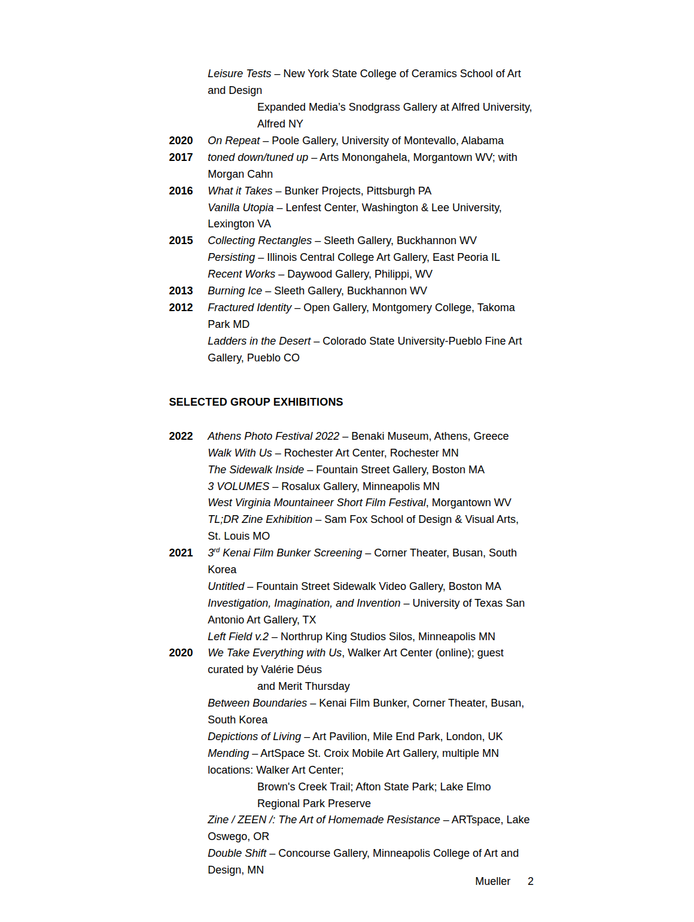Leisure Tests – New York State College of Ceramics School of Art and Design
Expanded Media’s Snodgrass Gallery at Alfred University, Alfred NY
2020
On Repeat – Poole Gallery, University of Montevallo, Alabama
2017
toned down/tuned up – Arts Monongahela, Morgantown WV; with Morgan Cahn
2016
What it Takes – Bunker Projects, Pittsburgh PA
Vanilla Utopia – Lenfest Center, Washington & Lee University, Lexington VA
2015
Collecting Rectangles – Sleeth Gallery, Buckhannon WV
Persisting – Illinois Central College Art Gallery, East Peoria IL
Recent Works – Daywood Gallery, Philippi, WV
2013
Burning Ice – Sleeth Gallery, Buckhannon WV
2012
Fractured Identity – Open Gallery, Montgomery College, Takoma Park MD
Ladders in the Desert – Colorado State University-Pueblo Fine Art Gallery, Pueblo CO
SELECTED GROUP EXHIBITIONS
2022
Athens Photo Festival 2022 – Benaki Museum, Athens, Greece
Walk With Us – Rochester Art Center, Rochester MN
The Sidewalk Inside – Fountain Street Gallery, Boston MA
3 VOLUMES – Rosalux Gallery, Minneapolis MN
West Virginia Mountaineer Short Film Festival, Morgantown WV
TL;DR Zine Exhibition – Sam Fox School of Design & Visual Arts, St. Louis MO
2021
3rd Kenai Film Bunker Screening – Corner Theater, Busan, South Korea
Untitled – Fountain Street Sidewalk Video Gallery, Boston MA
Investigation, Imagination, and Invention – University of Texas San Antonio Art Gallery, TX
Left Field v.2 – Northrup King Studios Silos, Minneapolis MN
2020
We Take Everything with Us, Walker Art Center (online); guest curated by Valérie Déus
and Merit Thursday
Between Boundaries – Kenai Film Bunker, Corner Theater, Busan, South Korea
Depictions of Living – Art Pavilion, Mile End Park, London, UK
Mending – ArtSpace St. Croix Mobile Art Gallery, multiple MN locations: Walker Art Center;
Brown's Creek Trail; Afton State Park; Lake Elmo Regional Park Preserve
Zine / ZEEN /: The Art of Homemade Resistance – ARTspace, Lake Oswego, OR
Double Shift – Concourse Gallery, Minneapolis College of Art and Design, MN
Mueller2